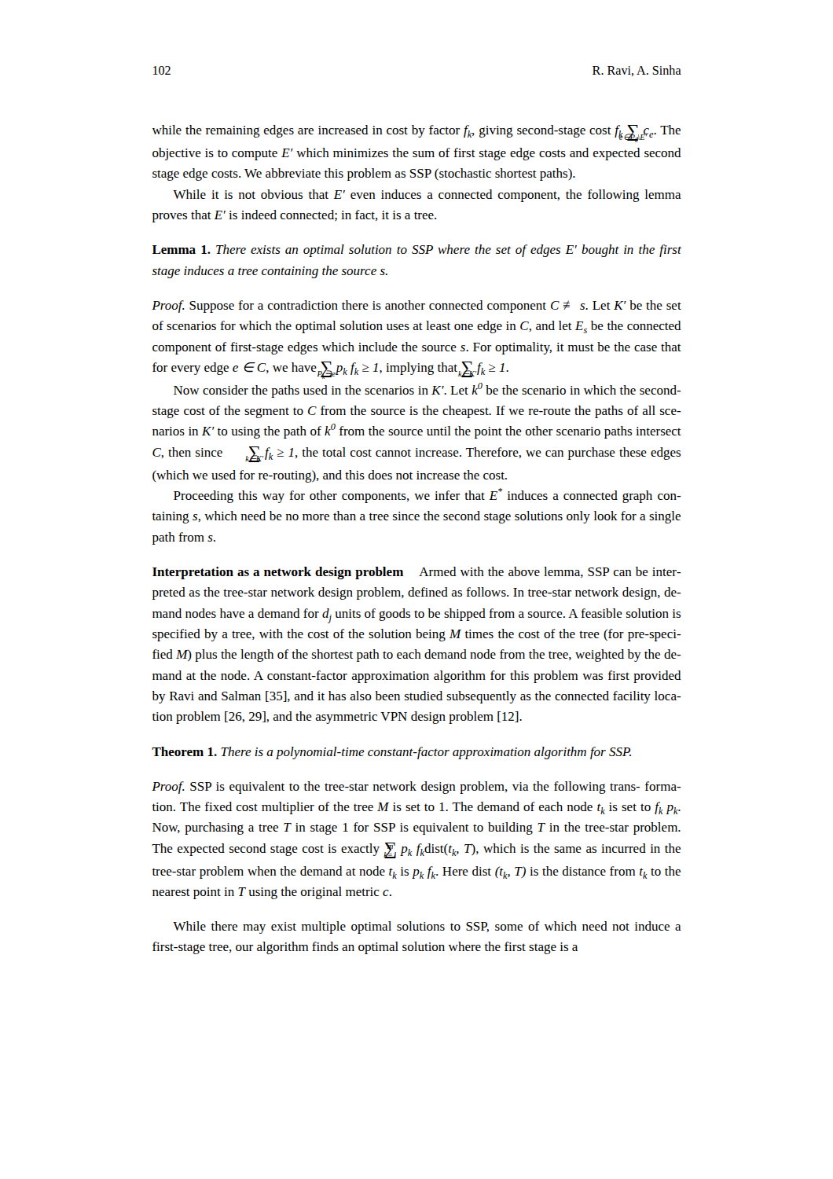102 R. Ravi, A. Sinha
while the remaining edges are increased in cost by factor fk, giving second-stage cost fk ∑e∈Pk\E′ ce. The objective is to compute E′ which minimizes the sum of first stage edge costs and expected second stage edge costs. We abbreviate this problem as SSP (stochastic shortest paths).
While it is not obvious that E′ even induces a connected component, the following lemma proves that E′ is indeed connected; in fact, it is a tree.
Lemma 1. There exists an optimal solution to SSP where the set of edges E′ bought in the first stage induces a tree containing the source s.
Proof. Suppose for a contradiction there is another connected component C ≢ s. Let K′ be the set of scenarios for which the optimal solution uses at least one edge in C, and let Es be the connected component of first-stage edges which include the source s. For optimality, it must be the case that for every edge e ∈ C, we have ∑Pk∋e pk fk ≥ 1, implying that ∑k∈K′ fk ≥ 1.
Now consider the paths used in the scenarios in K′. Let k0 be the scenario in which the second-stage cost of the segment to C from the source is the cheapest. If we re-route the paths of all scenarios in K′ to using the path of k0 from the source until the point the other scenario paths intersect C, then since ∑k∈K′ fk ≥ 1, the total cost cannot increase. Therefore, we can purchase these edges (which we used for re-routing), and this does not increase the cost.
Proceeding this way for other components, we infer that E* induces a connected graph containing s, which need be no more than a tree since the second stage solutions only look for a single path from s.
Interpretation as a network design problem Armed with the above lemma, SSP can be interpreted as the tree-star network design problem, defined as follows. In tree-star network design, demand nodes have a demand for dj units of goods to be shipped from a source. A feasible solution is specified by a tree, with the cost of the solution being M times the cost of the tree (for pre-specified M) plus the length of the shortest path to each demand node from the tree, weighted by the demand at the node. A constant-factor approximation algorithm for this problem was first provided by Ravi and Salman [35], and it has also been studied subsequently as the connected facility location problem [26, 29], and the asymmetric VPN design problem [12].
Theorem 1. There is a polynomial-time constant-factor approximation algorithm for SSP.
Proof. SSP is equivalent to the tree-star network design problem, via the following trans- formation. The fixed cost multiplier of the tree M is set to 1. The demand of each node tk is set to fk pk. Now, purchasing a tree T in stage 1 for SSP is equivalent to building T in the tree-star problem. The expected second stage cost is exactly ∑mk=1 pk fk dist(tk, T), which is the same as incurred in the tree-star problem when the demand at node tk is pk fk. Here dist (tk, T) is the distance from tk to the nearest point in T using the original metric c.
While there may exist multiple optimal solutions to SSP, some of which need not induce a first-stage tree, our algorithm finds an optimal solution where the first stage is a